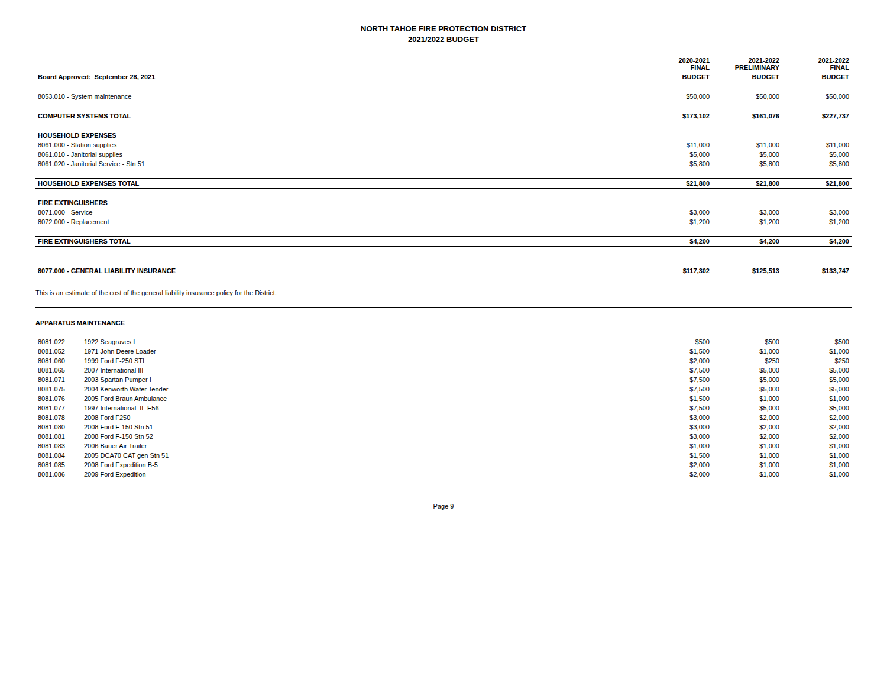NORTH TAHOE FIRE PROTECTION DISTRICT
2021/2022 BUDGET
| | 2020-2021 FINAL | 2021-2022 PRELIMINARY | 2021-2022 FINAL |
| --- | --- | --- | --- |
| Board Approved: September 28, 2021 | BUDGET | BUDGET | BUDGET |
| 8053.010 - System maintenance | $50,000 | $50,000 | $50,000 |
| COMPUTER SYSTEMS TOTAL | $173,102 | $161,076 | $227,737 |
| HOUSEHOLD EXPENSES | | | |
| 8061.000 - Station supplies | $11,000 | $11,000 | $11,000 |
| 8061.010 - Janitorial supplies | $5,000 | $5,000 | $5,000 |
| 8061.020 - Janitorial Service - Stn 51 | $5,800 | $5,800 | $5,800 |
| HOUSEHOLD EXPENSES TOTAL | $21,800 | $21,800 | $21,800 |
| FIRE EXTINGUISHERS | | | |
| 8071.000 - Service | $3,000 | $3,000 | $3,000 |
| 8072.000 - Replacement | $1,200 | $1,200 | $1,200 |
| FIRE EXTINGUISHERS TOTAL | $4,200 | $4,200 | $4,200 |
| 8077.000 - GENERAL LIABILITY INSURANCE | $117,302 | $125,513 | $133,747 |
This is an estimate of the cost of the general liability insurance policy for the District.
APPARATUS MAINTENANCE
| 8081.022 | 1922 Seagraves I | $500 | $500 | $500 |
| 8081.052 | 1971 John Deere Loader | $1,500 | $1,000 | $1,000 |
| 8081.060 | 1999 Ford F-250 STL | $2,000 | $250 | $250 |
| 8081.065 | 2007 International III | $7,500 | $5,000 | $5,000 |
| 8081.071 | 2003 Spartan Pumper I | $7,500 | $5,000 | $5,000 |
| 8081.075 | 2004 Kenworth Water Tender | $7,500 | $5,000 | $5,000 |
| 8081.076 | 2005 Ford Braun Ambulance | $1,500 | $1,000 | $1,000 |
| 8081.077 | 1997 International II- E56 | $7,500 | $5,000 | $5,000 |
| 8081.078 | 2008 Ford F250 | $3,000 | $2,000 | $2,000 |
| 8081.080 | 2008 Ford F-150 Stn 51 | $3,000 | $2,000 | $2,000 |
| 8081.081 | 2008 Ford F-150 Stn 52 | $3,000 | $2,000 | $2,000 |
| 8081.083 | 2006 Bauer Air Trailer | $1,000 | $1,000 | $1,000 |
| 8081.084 | 2005 DCA70 CAT gen Stn 51 | $1,500 | $1,000 | $1,000 |
| 8081.085 | 2008 Ford Expedition B-5 | $2,000 | $1,000 | $1,000 |
| 8081.086 | 2009 Ford Expedition | $2,000 | $1,000 | $1,000 |
Page 9